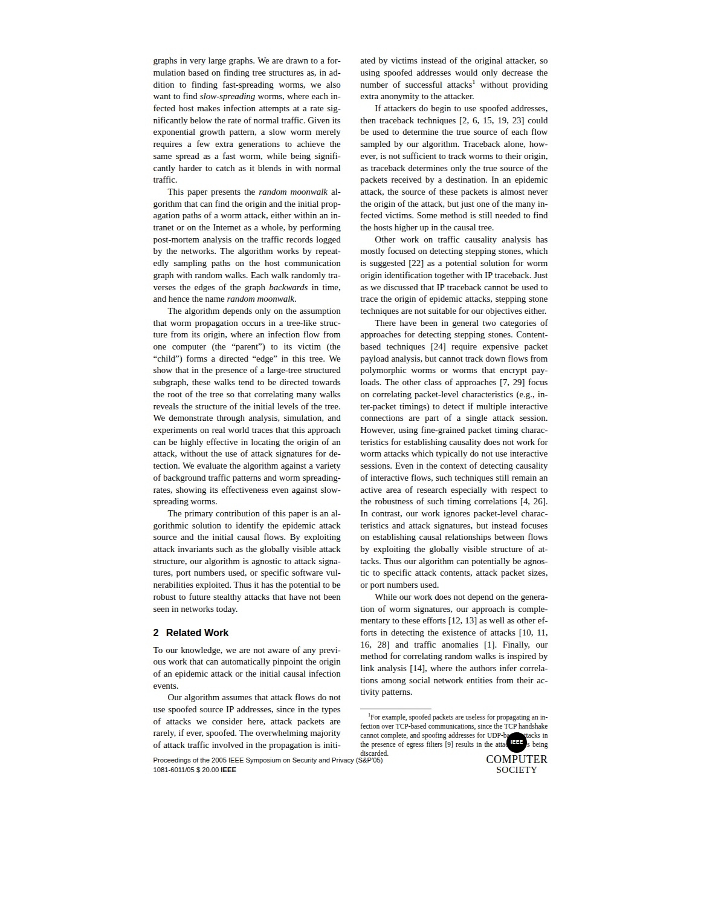graphs in very large graphs. We are drawn to a formulation based on finding tree structures as, in addition to finding fast-spreading worms, we also want to find slow-spreading worms, where each infected host makes infection attempts at a rate significantly below the rate of normal traffic. Given its exponential growth pattern, a slow worm merely requires a few extra generations to achieve the same spread as a fast worm, while being significantly harder to catch as it blends in with normal traffic.
This paper presents the random moonwalk algorithm that can find the origin and the initial propagation paths of a worm attack, either within an intranet or on the Internet as a whole, by performing post-mortem analysis on the traffic records logged by the networks. The algorithm works by repeatedly sampling paths on the host communication graph with random walks. Each walk randomly traverses the edges of the graph backwards in time, and hence the name random moonwalk.
The algorithm depends only on the assumption that worm propagation occurs in a tree-like structure from its origin, where an infection flow from one computer (the “parent”) to its victim (the “child”) forms a directed “edge” in this tree. We show that in the presence of a large-tree structured subgraph, these walks tend to be directed towards the root of the tree so that correlating many walks reveals the structure of the initial levels of the tree. We demonstrate through analysis, simulation, and experiments on real world traces that this approach can be highly effective in locating the origin of an attack, without the use of attack signatures for detection. We evaluate the algorithm against a variety of background traffic patterns and worm spreading-rates, showing its effectiveness even against slow-spreading worms.
The primary contribution of this paper is an algorithmic solution to identify the epidemic attack source and the initial causal flows. By exploiting attack invariants such as the globally visible attack structure, our algorithm is agnostic to attack signatures, port numbers used, or specific software vulnerabilities exploited. Thus it has the potential to be robust to future stealthy attacks that have not been seen in networks today.
2 Related Work
To our knowledge, we are not aware of any previous work that can automatically pinpoint the origin of an epidemic attack or the initial causal infection events.
Our algorithm assumes that attack flows do not use spoofed source IP addresses, since in the types of attacks we consider here, attack packets are rarely, if ever, spoofed. The overwhelming majority of attack traffic involved in the propagation is initiated by victims instead of the original attacker, so using spoofed addresses would only decrease the number of successful attacks1 without providing extra anonymity to the attacker.
If attackers do begin to use spoofed addresses, then traceback techniques [2, 6, 15, 19, 23] could be used to determine the true source of each flow sampled by our algorithm. Traceback alone, however, is not sufficient to track worms to their origin, as traceback determines only the true source of the packets received by a destination. In an epidemic attack, the source of these packets is almost never the origin of the attack, but just one of the many infected victims. Some method is still needed to find the hosts higher up in the causal tree.
Other work on traffic causality analysis has mostly focused on detecting stepping stones, which is suggested [22] as a potential solution for worm origin identification together with IP traceback. Just as we discussed that IP traceback cannot be used to trace the origin of epidemic attacks, stepping stone techniques are not suitable for our objectives either.
There have been in general two categories of approaches for detecting stepping stones. Content-based techniques [24] require expensive packet payload analysis, but cannot track down flows from polymorphic worms or worms that encrypt payloads. The other class of approaches [7, 29] focus on correlating packet-level characteristics (e.g., inter-packet timings) to detect if multiple interactive connections are part of a single attack session. However, using fine-grained packet timing characteristics for establishing causality does not work for worm attacks which typically do not use interactive sessions. Even in the context of detecting causality of interactive flows, such techniques still remain an active area of research especially with respect to the robustness of such timing correlations [4, 26]. In contrast, our work ignores packet-level characteristics and attack signatures, but instead focuses on establishing causal relationships between flows by exploiting the globally visible structure of attacks. Thus our algorithm can potentially be agnostic to specific attack contents, attack packet sizes, or port numbers used.
While our work does not depend on the generation of worm signatures, our approach is complementary to these efforts [12, 13] as well as other efforts in detecting the existence of attacks [10, 11, 16, 28] and traffic anomalies [1]. Finally, our method for correlating random walks is inspired by link analysis [14], where the authors infer correlations among social network entities from their activity patterns.
1For example, spoofed packets are useless for propagating an infection over TCP-based communications, since the TCP handshake cannot complete, and spoofing addresses for UDP-based attacks in the presence of egress filters [9] results in the attack flows being discarded.
Proceedings of the 2005 IEEE Symposium on Security and Privacy (S&P’05)
1081-6011/05 $ 20.00 IEEE
IEEE COMPUTER SOCIETY